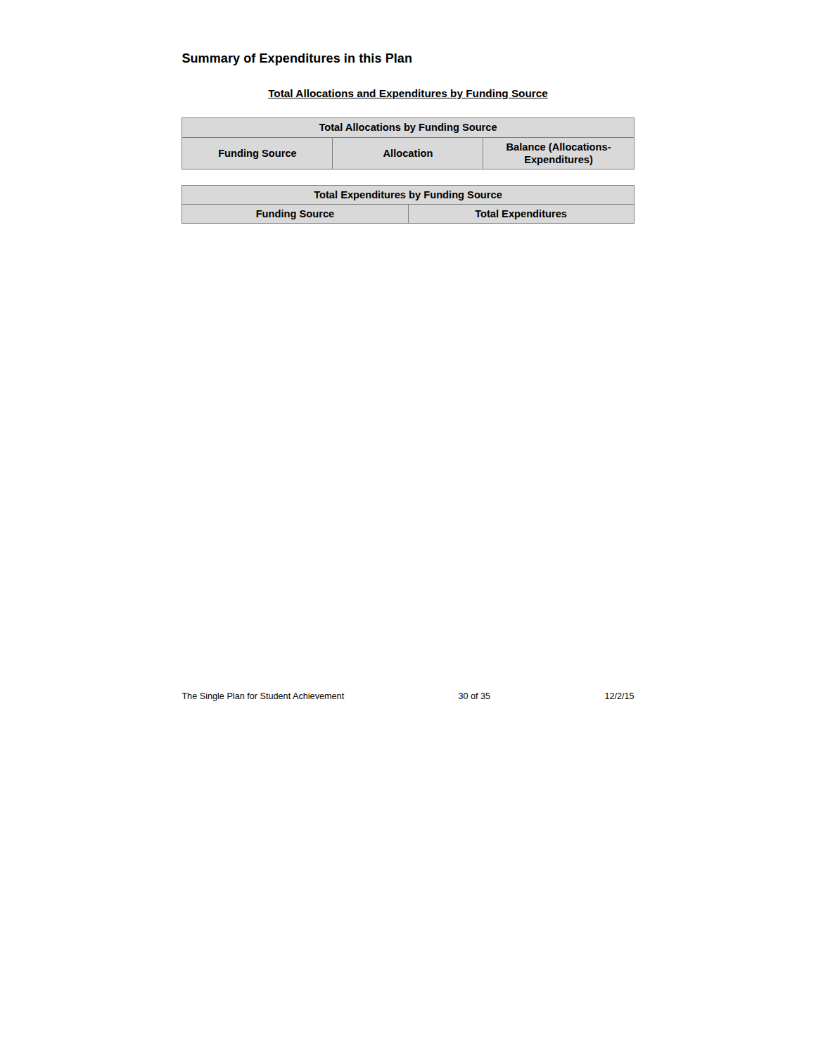Summary of Expenditures in this Plan
Total Allocations and Expenditures by Funding Source
| Total Allocations by Funding Source |
| Funding Source | Allocation | Balance (Allocations-Expenditures) |
| Total Expenditures by Funding Source |
| Funding Source | Total Expenditures |
The Single Plan for Student Achievement
30 of 35
12/2/15